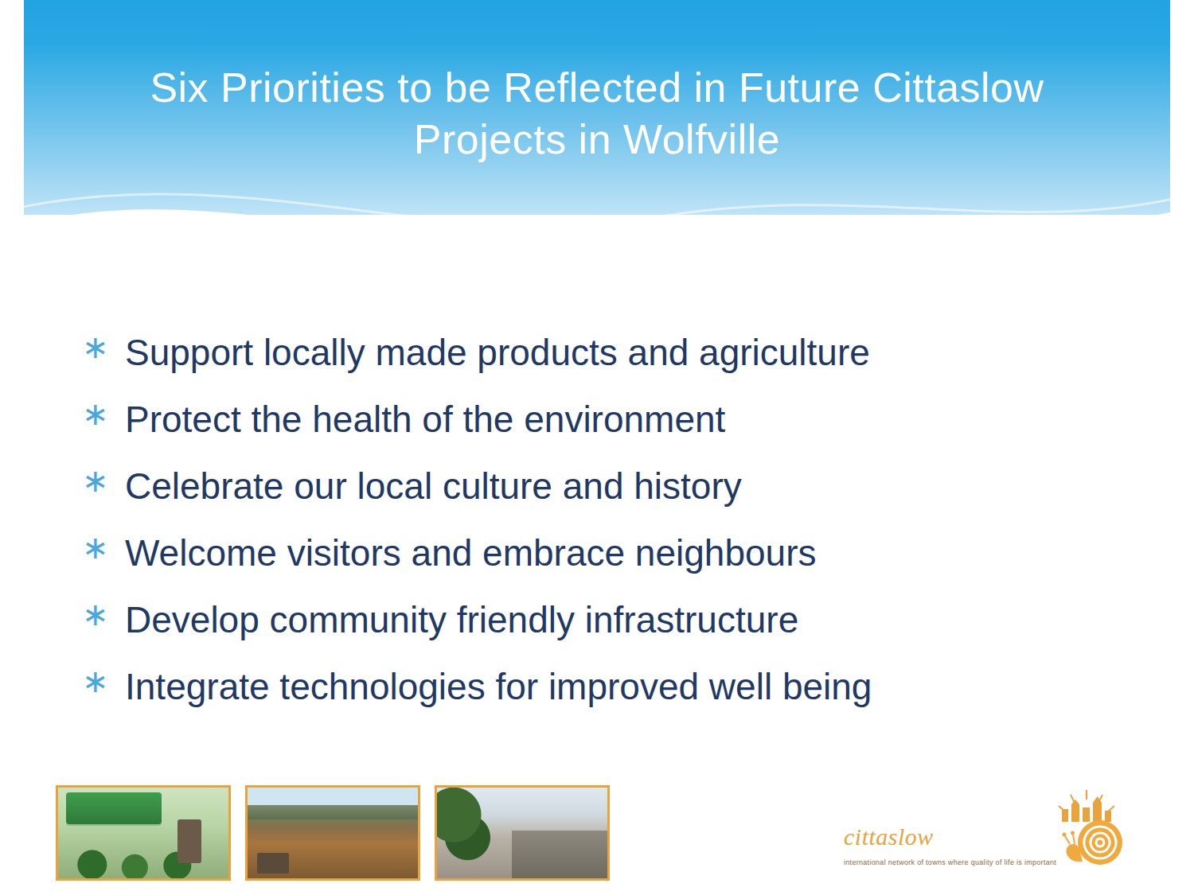Six Priorities to be Reflected in Future Cittaslow Projects in Wolfville
Support locally made products and agriculture
Protect the health of the environment
Celebrate our local culture and history
Welcome visitors and embrace neighbours
Develop community friendly infrastructure
Integrate technologies for improved well being
cittaslow
international network of towns where quality of life is important